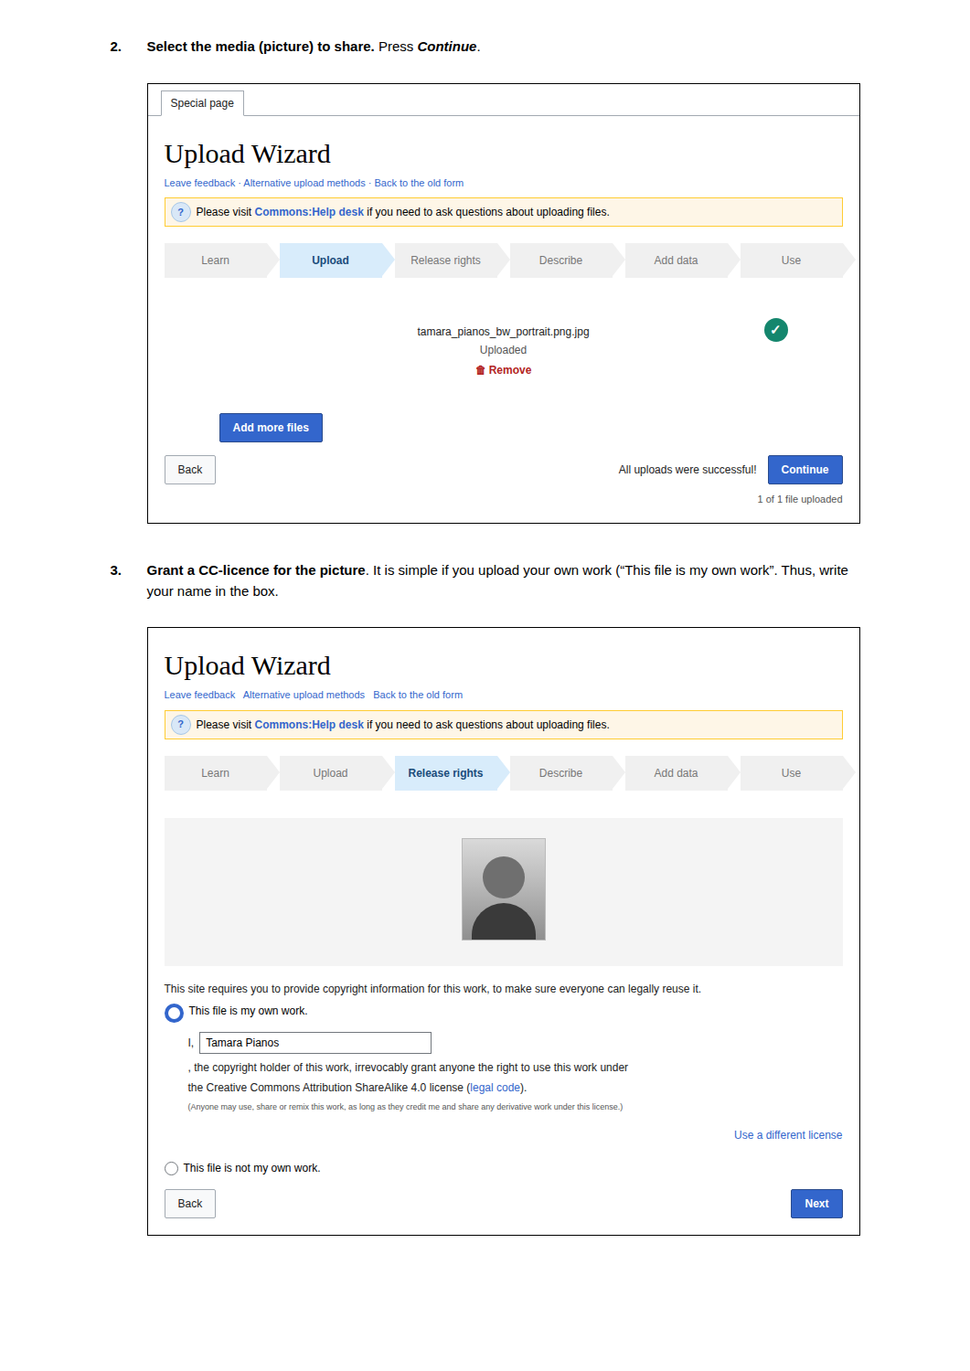Select the media (picture) to share. Press Continue.
Special page
Upload Wizard
Leave feedback · Alternative upload methods · Back to the old form
? Please visit Commons:Help desk if you need to ask questions about uploading files.
Learn
Upload
Release rights
Describe
Add data
Use
tamara_pianos_bw_portrait.png.jpg
Uploaded
🗑Remove
✓
Add more files
Back
All uploads were successful! Continue
1 of 1 file uploaded
Grant a CC-licence for the picture. It is simple if you upload your own work (“This file is my own work”. Thus, write your name in the box.
Upload Wizard
Leave feedback Alternative upload methods Back to the old form
? Please visit Commons:Help desk if you need to ask questions about uploading files.
Learn
Upload
Release rights
Describe
Add data
Use
This site requires you to provide copyright information for this work, to make sure everyone can legally reuse it.
This file is my own work.
I, , the copyright holder of this work, irrevocably grant anyone the right to use this work under
the Creative Commons Attribution ShareAlike 4.0 license (legal code).
(Anyone may use, share or remix this work, as long as they credit me and share any derivative work under this license.)
Use a different license
This file is not my own work.
Back Next